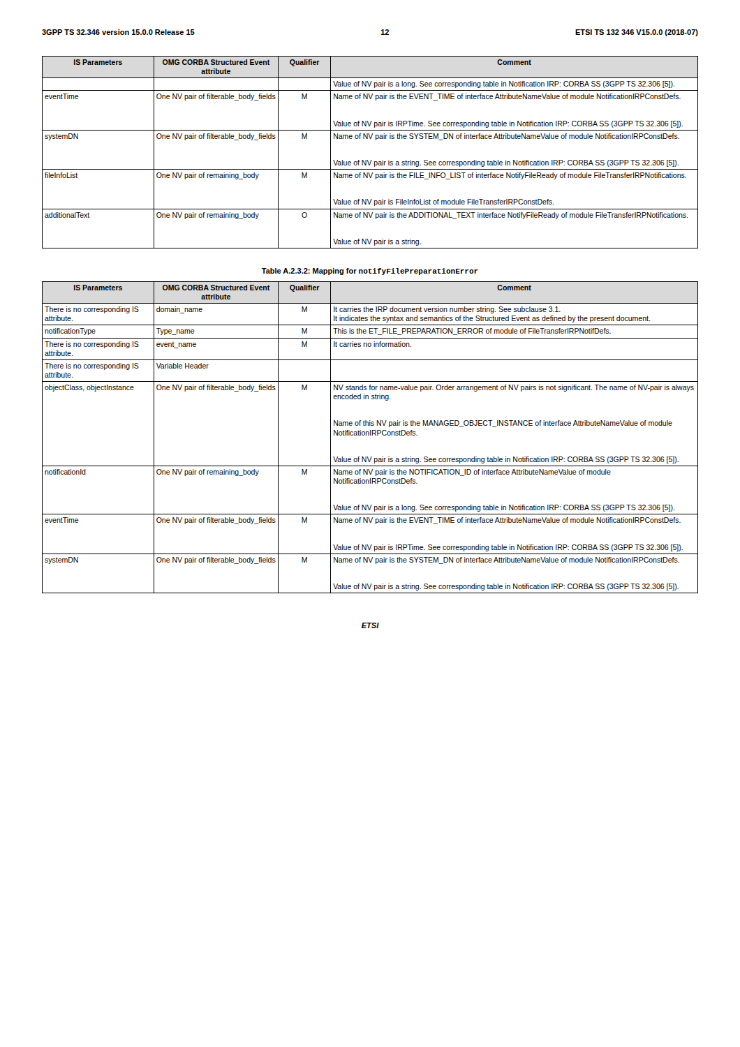3GPP TS 32.346 version 15.0.0 Release 15
12
ETSI TS 132 346 V15.0.0 (2018-07)
| IS Parameters | OMG CORBA Structured Event attribute | Qualifier | Comment |
| --- | --- | --- | --- |
| | | | Value of NV pair is a long. See corresponding table in Notification IRP: CORBA SS (3GPP TS 32.306 [5]). |
| eventTime | One NV pair of filterable_body_fields | M | Name of NV pair is the EVENT_TIME of interface AttributeNameValue of module NotificationIRPConstDefs. Value of NV pair is IRPTime. See corresponding table in Notification IRP: CORBA SS (3GPP TS 32.306 [5]). |
| systemDN | One NV pair of filterable_body_fields | M | Name of NV pair is the SYSTEM_DN of interface AttributeNameValue of module NotificationIRPConstDefs. Value of NV pair is a string. See corresponding table in Notification IRP: CORBA SS (3GPP TS 32.306 [5]). |
| fileInfoList | One NV pair of remaining_body | M | Name of NV pair is the FILE_INFO_LIST of interface NotifyFileReady of module FileTransferIRPNotifications. Value of NV pair is FileInfoList of module FileTransferIRPConstDefs. |
| additionalText | One NV pair of remaining_body | O | Name of NV pair is the ADDITIONAL_TEXT interface NotifyFileReady of module FileTransferIRPNotifications. Value of NV pair is a string. |
Table A.2.3.2: Mapping for notifyFilePreparationError
| IS Parameters | OMG CORBA Structured Event attribute | Qualifier | Comment |
| --- | --- | --- | --- |
| There is no corresponding IS attribute. | domain_name | M | It carries the IRP document version number string. See subclause 3.1. It indicates the syntax and semantics of the Structured Event as defined by the present document. |
| notificationType | Type_name | M | This is the ET_FILE_PREPARATION_ERROR of module of FileTransferIRPNotifDefs. |
| There is no corresponding IS attribute. | event_name | M | It carries no information. |
| There is no corresponding IS attribute. | Variable Header | | |
| objectClass, objectInstance | One NV pair of filterable_body_fields | M | NV stands for name-value pair. Order arrangement of NV pairs is not significant. The name of NV-pair is always encoded in string. Name of this NV pair is the MANAGED_OBJECT_INSTANCE of interface AttributeNameValue of module NotificationIRPConstDefs. Value of NV pair is a string. See corresponding table in Notification IRP: CORBA SS (3GPP TS 32.306 [5]). |
| notificationId | One NV pair of remaining_body | M | Name of NV pair is the NOTIFICATION_ID of interface AttributeNameValue of module NotificationIRPConstDefs. Value of NV pair is a long. See corresponding table in Notification IRP: CORBA SS (3GPP TS 32.306 [5]). |
| eventTime | One NV pair of filterable_body_fields | M | Name of NV pair is the EVENT_TIME of interface AttributeNameValue of module NotificationIRPConstDefs. Value of NV pair is IRPTime. See corresponding table in Notification IRP: CORBA SS (3GPP TS 32.306 [5]). |
| systemDN | One NV pair of filterable_body_fields | M | Name of NV pair is the SYSTEM_DN of interface AttributeNameValue of module NotificationIRPConstDefs. Value of NV pair is a string. See corresponding table in Notification IRP: CORBA SS (3GPP TS 32.306 [5]). |
ETSI